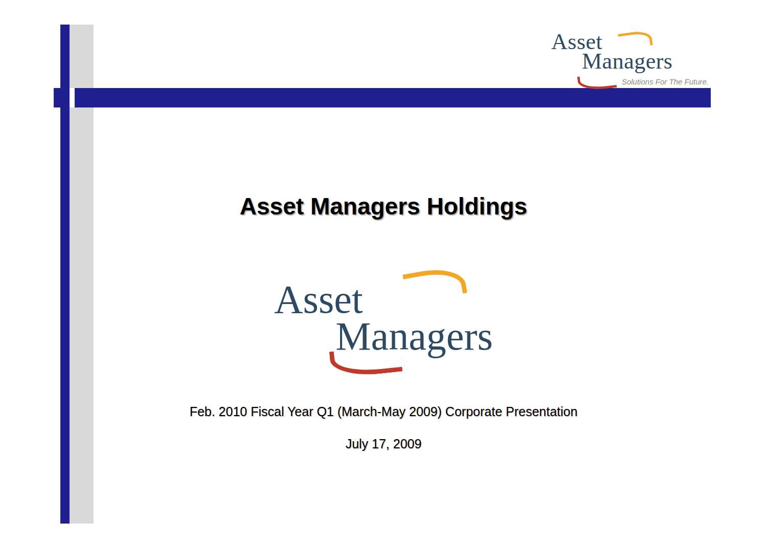Asset Managers
Solutions For The Future.
Asset Managers Holdings
Asset Managers
Feb. 2010 Fiscal Year Q1 (March-May 2009) Corporate Presentation
July 17, 2009